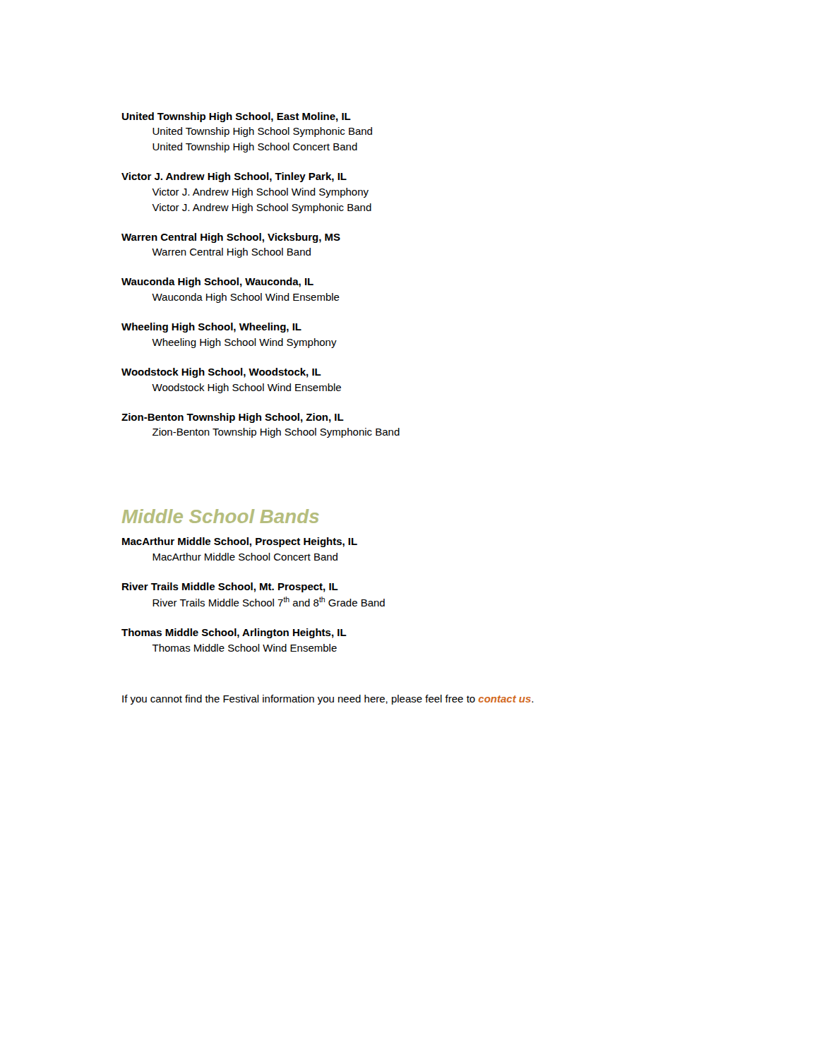United Township High School, East Moline, IL
United Township High School Symphonic Band
United Township High School Concert Band
Victor J. Andrew High School, Tinley Park, IL
Victor J. Andrew High School Wind Symphony
Victor J. Andrew High School Symphonic Band
Warren Central High School, Vicksburg, MS
Warren Central High School Band
Wauconda High School, Wauconda, IL
Wauconda High School Wind Ensemble
Wheeling High School, Wheeling, IL
Wheeling High School Wind Symphony
Woodstock High School, Woodstock, IL
Woodstock High School Wind Ensemble
Zion-Benton Township High School, Zion, IL
Zion-Benton Township High School Symphonic Band
Middle School Bands
MacArthur Middle School, Prospect Heights, IL
MacArthur Middle School Concert Band
River Trails Middle School, Mt. Prospect, IL
River Trails Middle School 7th and 8th Grade Band
Thomas Middle School, Arlington Heights, IL
Thomas Middle School Wind Ensemble
If you cannot find the Festival information you need here, please feel free to contact us.